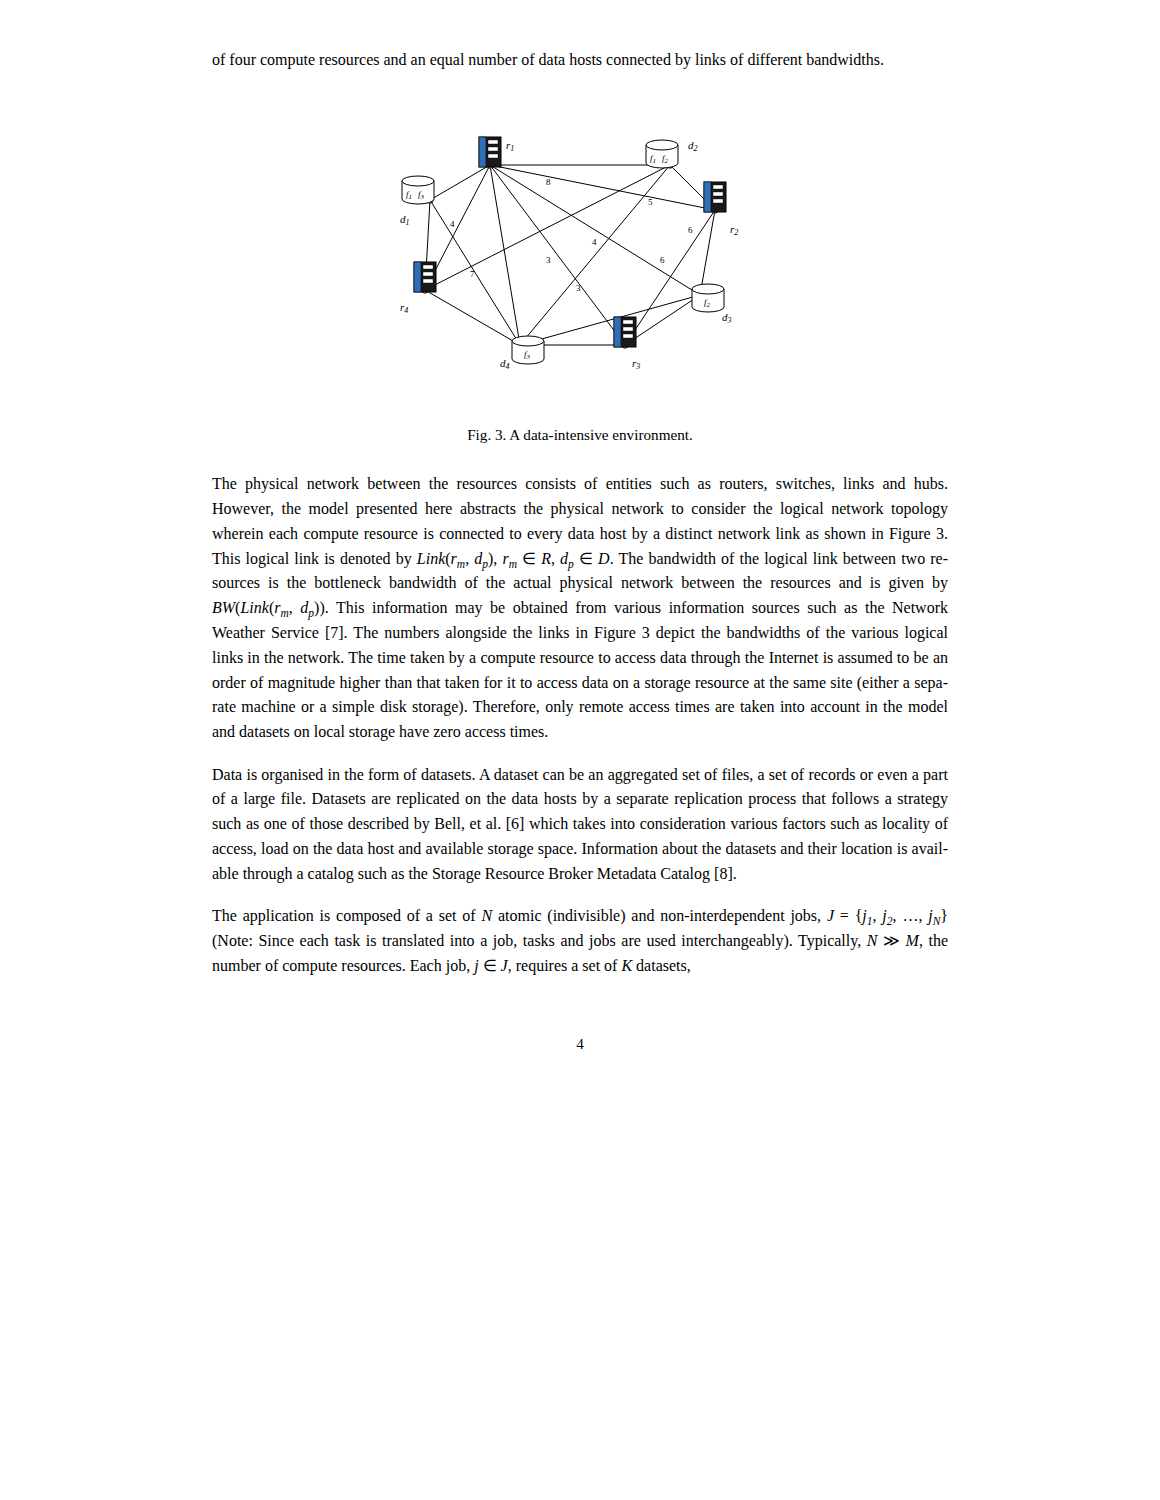of four compute resources and an equal number of data hosts connected by links of different bandwidths.
node coordinates: r1 (120,60) d2 (300,60) d1 (60,95) r2 (345,105) r4 (55,185) d3 (330,190) d4 (150,240) r3 (255,240) r1 d2 r2 d3 d1 r4 d4 r3 f1 f3 f1 f2 f2 f3 8 4 5 6 4 3 7 6 3
Fig. 3. A data-intensive environment.
The physical network between the resources consists of entities such as routers, switches, links and hubs. However, the model presented here abstracts the physical network to consider the logical network topology wherein each compute resource is connected to every data host by a distinct network link as shown in Figure 3. This logical link is denoted by Link(rm, dp), rm ∈ R, dp ∈ D. The bandwidth of the logical link between two resources is the bottleneck bandwidth of the actual physical network between the resources and is given by BW(Link(rm, dp)). This information may be obtained from various information sources such as the Network Weather Service [7]. The numbers alongside the links in Figure 3 depict the bandwidths of the various logical links in the network. The time taken by a compute resource to access data through the Internet is assumed to be an order of magnitude higher than that taken for it to access data on a storage resource at the same site (either a separate machine or a simple disk storage). Therefore, only remote access times are taken into account in the model and datasets on local storage have zero access times.
Data is organised in the form of datasets. A dataset can be an aggregated set of files, a set of records or even a part of a large file. Datasets are replicated on the data hosts by a separate replication process that follows a strategy such as one of those described by Bell, et al. [6] which takes into consideration various factors such as locality of access, load on the data host and available storage space. Information about the datasets and their location is available through a catalog such as the Storage Resource Broker Metadata Catalog [8].
The application is composed of a set of N atomic (indivisible) and non-interdependent jobs, J = {j1, j2, …, jN} (Note: Since each task is translated into a job, tasks and jobs are used interchangeably). Typically, N ≫ M, the number of compute resources. Each job, j ∈ J, requires a set of K datasets,
4